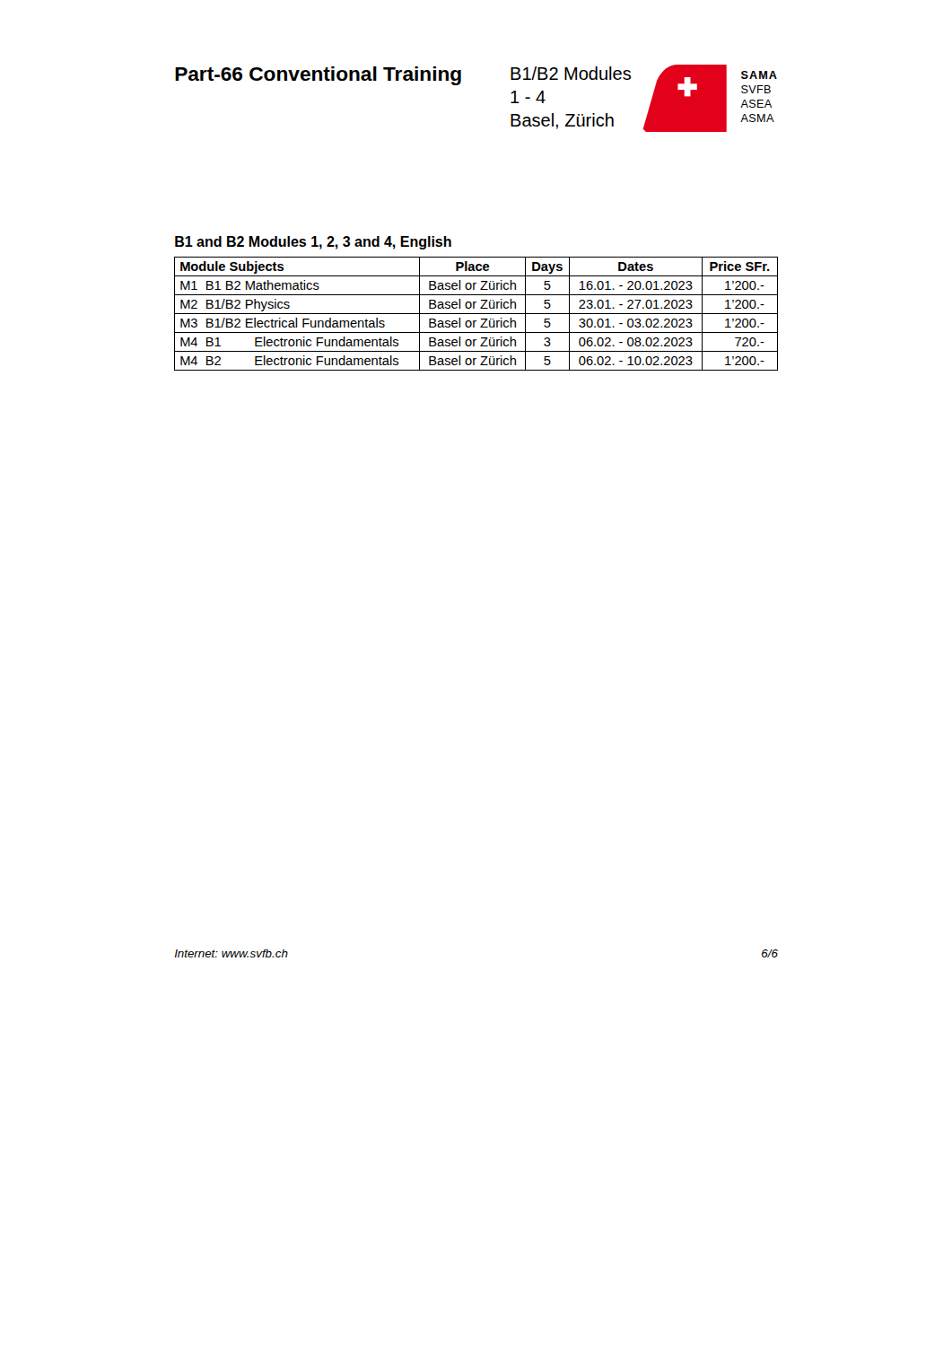Part-66 Conventional Training
B1/B2 Modules 1 - 4
Basel, Zürich
SAMA
SVFB
ASEA
ASMA
B1 and B2 Modules 1, 2, 3 and 4, English
| Module Subjects | Place | Days | Dates | Price SFr. |
| --- | --- | --- | --- | --- |
| M1 B1 B2 Mathematics | Basel or Zürich | 5 | 16.01. - 20.01.2023 | 1’200.- |
| M2 B1/B2 Physics | Basel or Zürich | 5 | 23.01. - 27.01.2023 | 1’200.- |
| M3 B1/B2 Electrical Fundamentals | Basel or Zürich | 5 | 30.01. - 03.02.2023 | 1’200.- |
| M4 B1 Electronic Fundamentals | Basel or Zürich | 3 | 06.02. - 08.02.2023 | 720.- |
| M4 B2 Electronic Fundamentals | Basel or Zürich | 5 | 06.02. - 10.02.2023 | 1’200.- |
Internet: www.svfb.ch 6/6